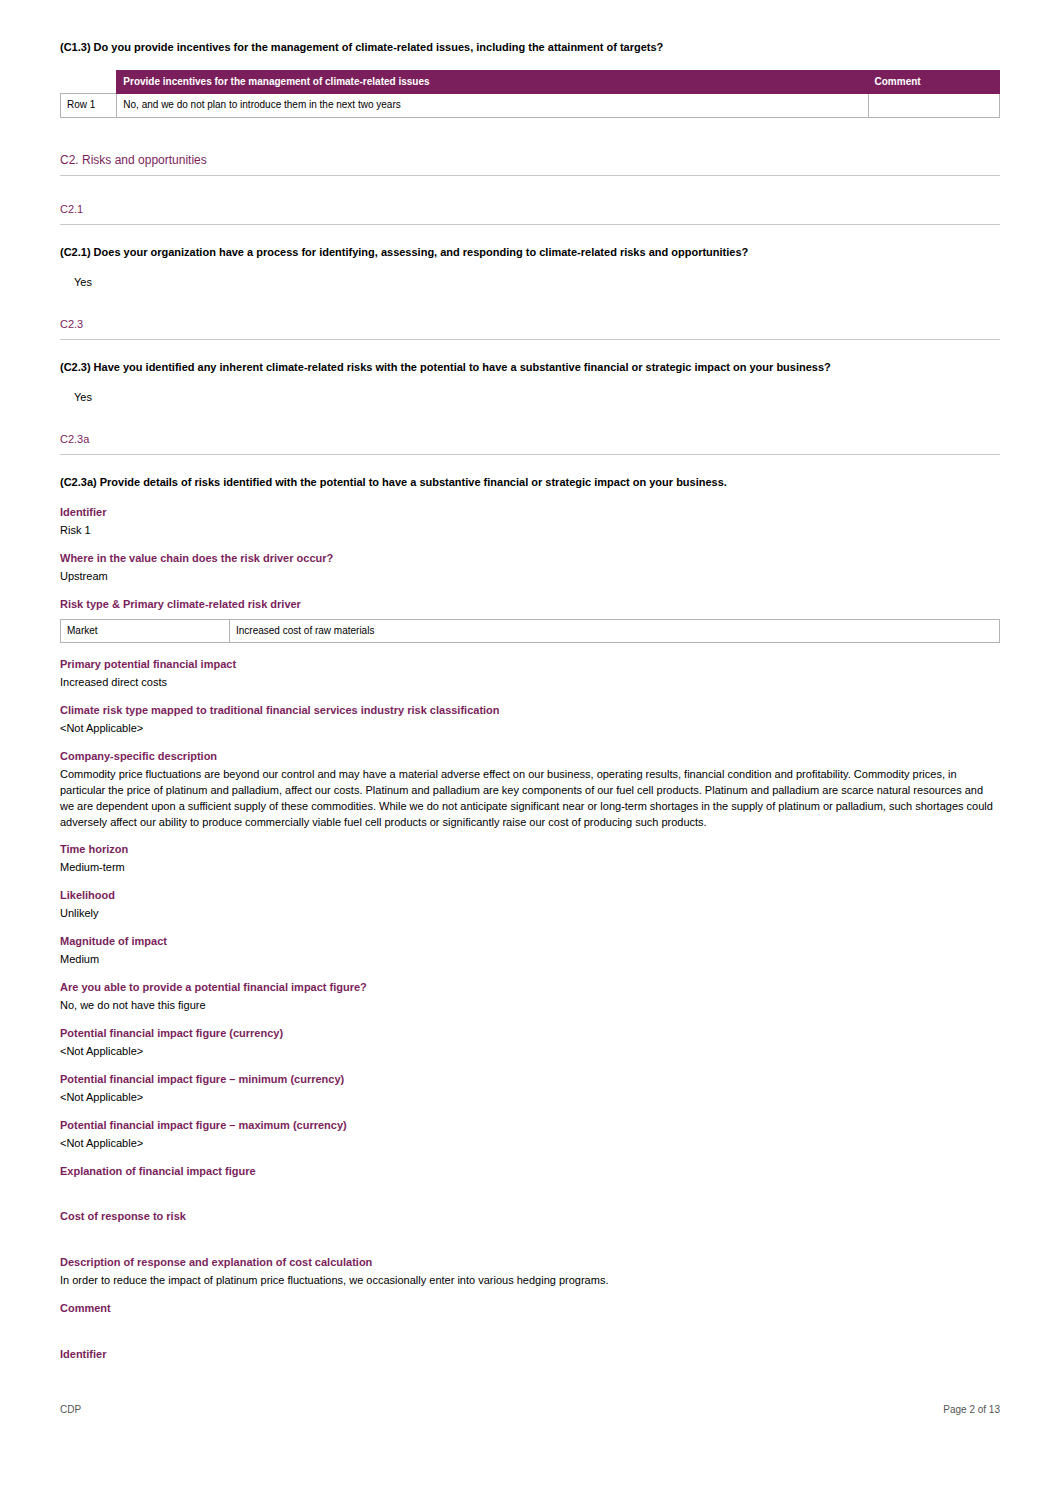(C1.3) Do you provide incentives for the management of climate-related issues, including the attainment of targets?
| | Provide incentives for the management of climate-related issues | Comment |
| --- | --- | --- |
| Row 1 | No, and we do not plan to introduce them in the next two years | |
C2. Risks and opportunities
C2.1
(C2.1) Does your organization have a process for identifying, assessing, and responding to climate-related risks and opportunities?
Yes
C2.3
(C2.3) Have you identified any inherent climate-related risks with the potential to have a substantive financial or strategic impact on your business?
Yes
C2.3a
(C2.3a) Provide details of risks identified with the potential to have a substantive financial or strategic impact on your business.
Identifier
Risk 1
Where in the value chain does the risk driver occur?
Upstream
Risk type & Primary climate-related risk driver
| Market | Increased cost of raw materials |
Primary potential financial impact
Increased direct costs
Climate risk type mapped to traditional financial services industry risk classification
<Not Applicable>
Company-specific description
Commodity price fluctuations are beyond our control and may have a material adverse effect on our business, operating results, financial condition and profitability. Commodity prices, in particular the price of platinum and palladium, affect our costs. Platinum and palladium are key components of our fuel cell products. Platinum and palladium are scarce natural resources and we are dependent upon a sufficient supply of these commodities. While we do not anticipate significant near or long-term shortages in the supply of platinum or palladium, such shortages could adversely affect our ability to produce commercially viable fuel cell products or significantly raise our cost of producing such products.
Time horizon
Medium-term
Likelihood
Unlikely
Magnitude of impact
Medium
Are you able to provide a potential financial impact figure?
No, we do not have this figure
Potential financial impact figure (currency)
<Not Applicable>
Potential financial impact figure – minimum (currency)
<Not Applicable>
Potential financial impact figure – maximum (currency)
<Not Applicable>
Explanation of financial impact figure
Cost of response to risk
Description of response and explanation of cost calculation
In order to reduce the impact of platinum price fluctuations, we occasionally enter into various hedging programs.
Comment
Identifier
CDP Page 2 of 13